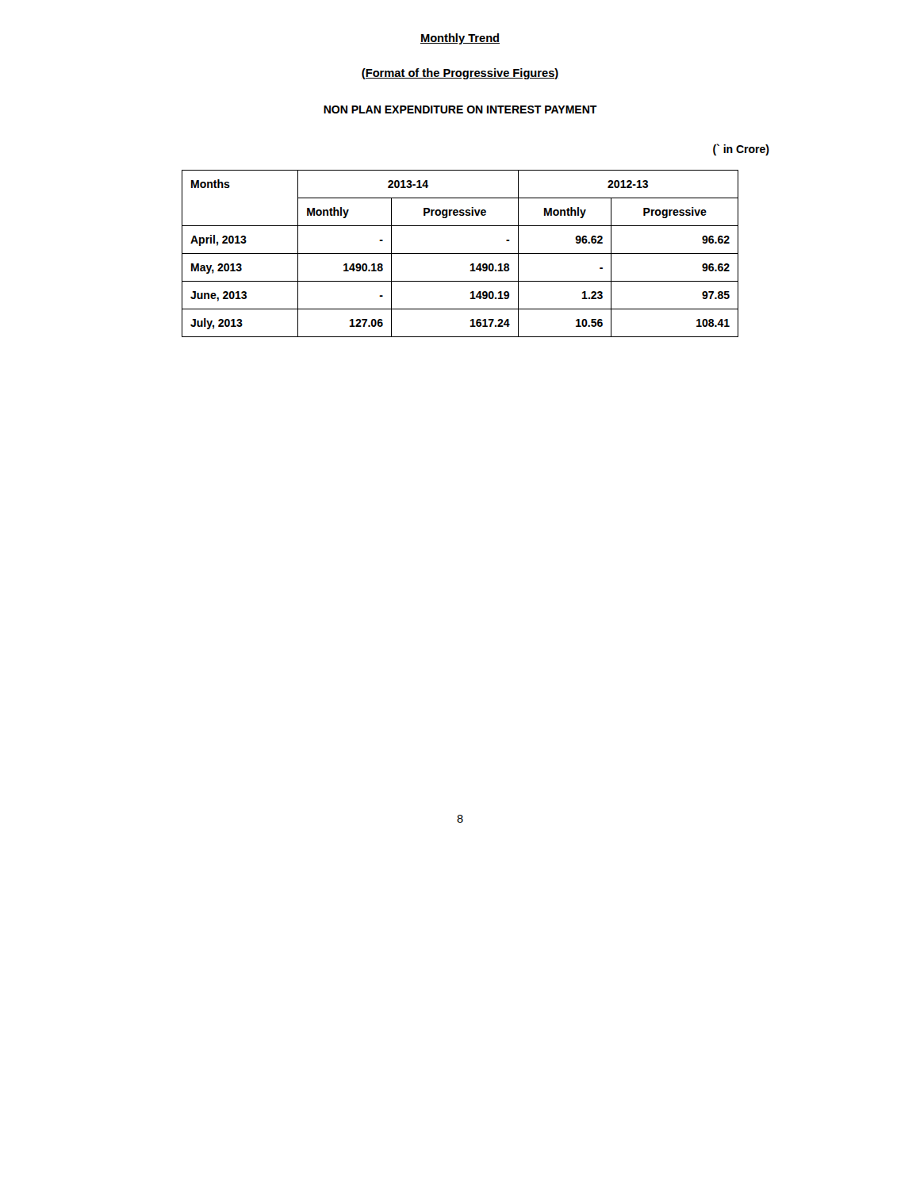Monthly Trend
(Format of the Progressive Figures)
NON PLAN EXPENDITURE ON INTEREST PAYMENT
(` in Crore)
| Months | 2013-14 | 2012-13 |
| --- | --- | --- |
| Monthly | Progressive | Monthly | Progressive |
| April, 2013 | - | - | 96.62 | 96.62 |
| May, 2013 | 1490.18 | 1490.18 | - | 96.62 |
| June, 2013 | - | 1490.19 | 1.23 | 97.85 |
| July, 2013 | 127.06 | 1617.24 | 10.56 | 108.41 |
8